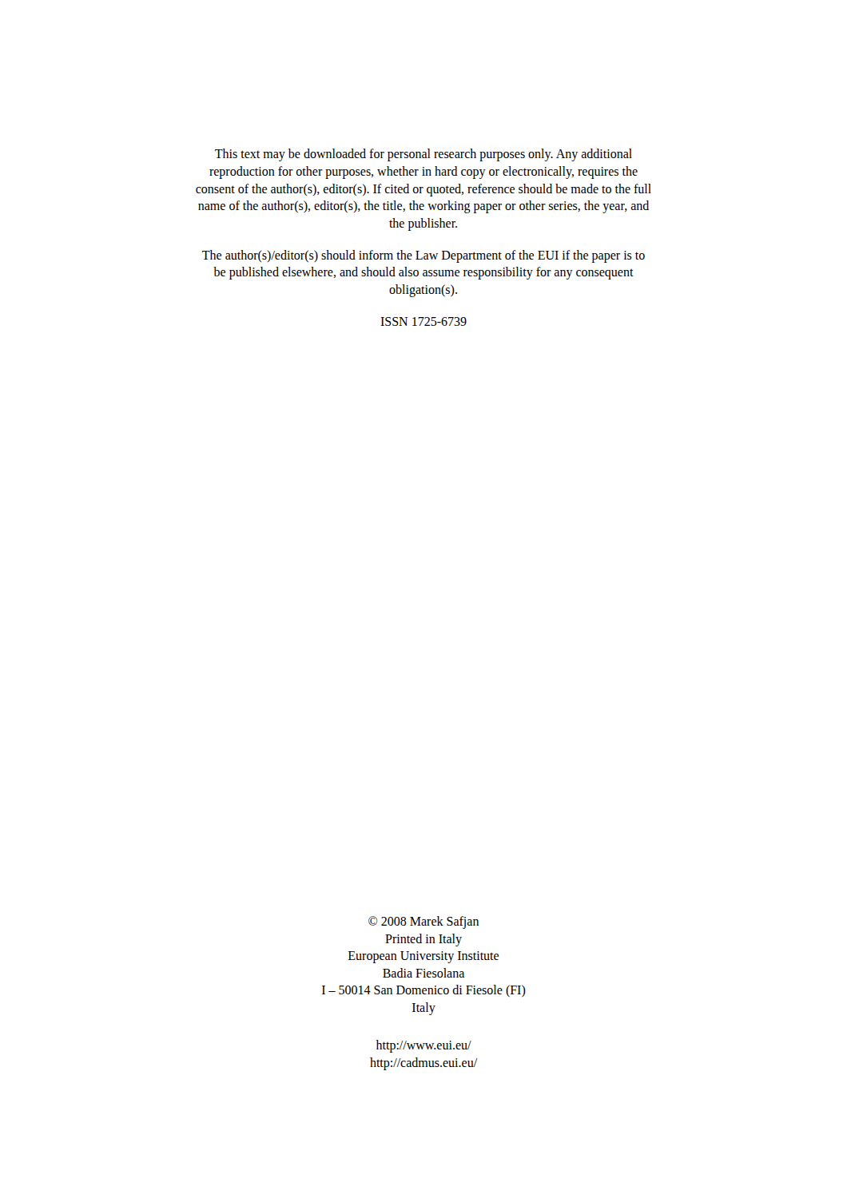This text may be downloaded for personal research purposes only. Any additional reproduction for other purposes, whether in hard copy or electronically, requires the consent of the author(s), editor(s). If cited or quoted, reference should be made to the full name of the author(s), editor(s), the title, the working paper or other series, the year, and the publisher.
The author(s)/editor(s) should inform the Law Department of the EUI if the paper is to be published elsewhere, and should also assume responsibility for any consequent obligation(s).
ISSN 1725-6739
© 2008 Marek Safjan
Printed in Italy
European University Institute
Badia Fiesolana
I – 50014 San Domenico di Fiesole (FI)
Italy
http://www.eui.eu/
http://cadmus.eui.eu/